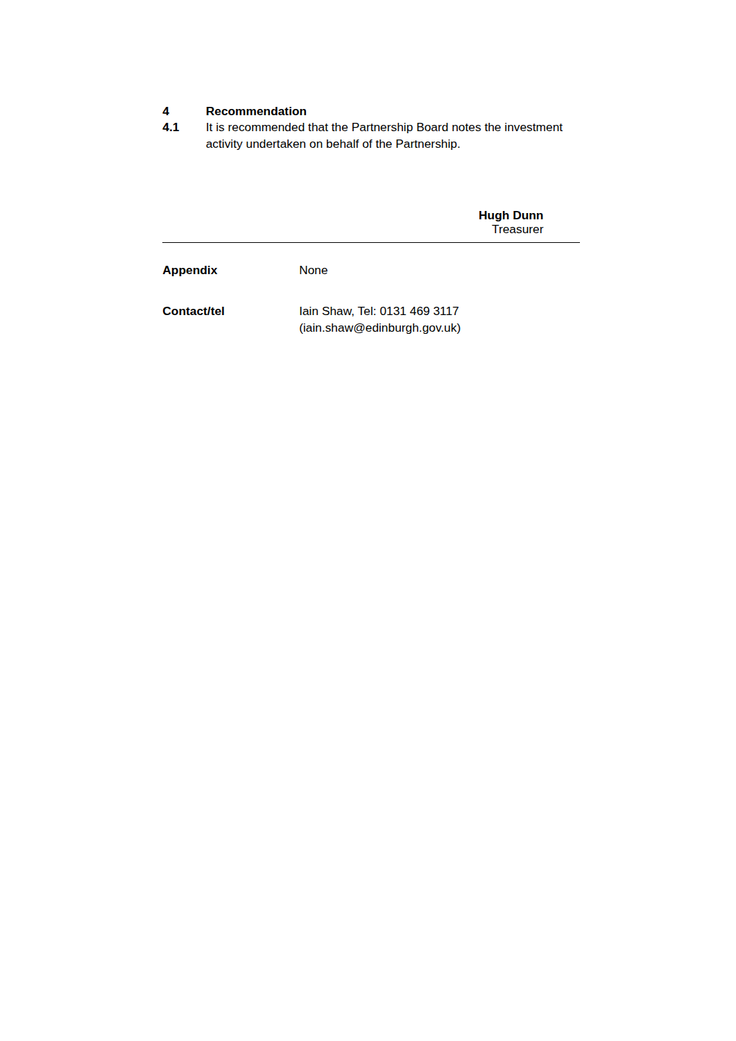4
Recommendation
4.1
It is recommended that the Partnership Board notes the investment activity undertaken on behalf of the Partnership.
Hugh Dunn
Treasurer
Appendix
None
Contact/tel
Iain Shaw, Tel: 0131 469 3117 (iain.shaw@edinburgh.gov.uk)